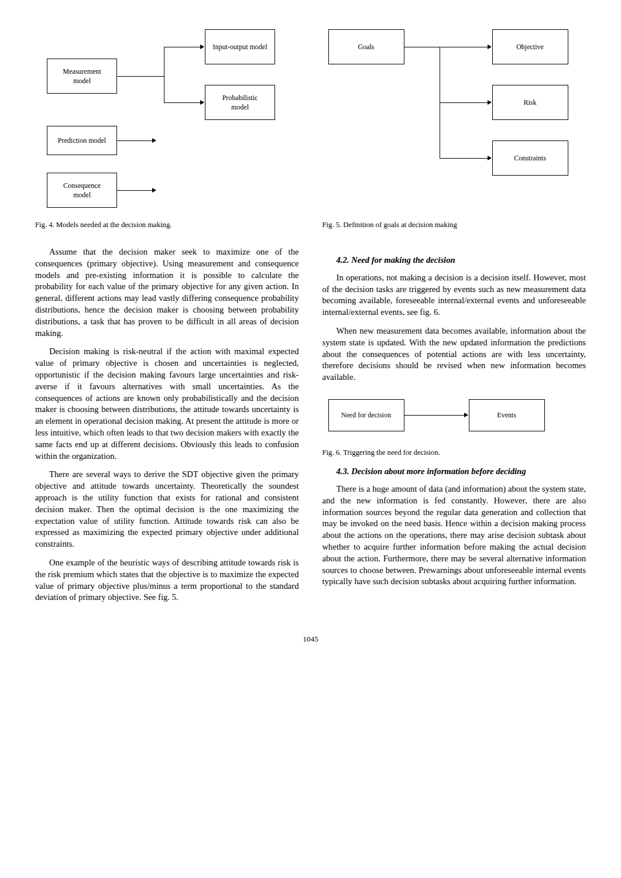Measurement
model
Input-output model
Probabilistic
model
Prediction model
Consequence
model
Fig. 4. Models needed at the decision making.
Goals
Objective
Risk
Constraints
Fig. 5. Definition of goals at decision making
Assume that the decision maker seek to maximize one of the consequences (primary objective). Using measurement and consequence models and pre-existing information it is possible to calculate the probability for each value of the primary objective for any given action. In general, different actions may lead vastly differing consequence probability distributions, hence the decision maker is choosing between probability distributions, a task that has proven to be difficult in all areas of decision making.
Decision making is risk-neutral if the action with maximal expected value of primary objective is chosen and uncertainties is neglected, opportunistic if the decision making favours large uncertainties and risk-averse if it favours alternatives with small uncertainties. As the consequences of actions are known only probabilistically and the decision maker is choosing between distributions, the attitude towards uncertainty is an element in operational decision making. At present the attitude is more or less intuitive, which often leads to that two decision makers with exactly the same facts end up at different decisions. Obviously this leads to confusion within the organization.
There are several ways to derive the SDT objective given the primary objective and attitude towards uncertainty. Theoretically the soundest approach is the utility function that exists for rational and consistent decision maker. Then the optimal decision is the one maximizing the expectation value of utility function. Attitude towards risk can also be expressed as maximizing the expected primary objective under additional constraints.
One example of the heuristic ways of describing attitude towards risk is the risk premium which states that the objective is to maximize the expected value of primary objective plus/minus a term proportional to the standard deviation of primary objective. See fig. 5.
4.2. Need for making the decision
In operations, not making a decision is a decision itself. However, most of the decision tasks are triggered by events such as new measurement data becoming available, foreseeable internal/external events and unforeseeable internal/external events, see fig. 6.
When new measurement data becomes available, information about the system state is updated. With the new updated information the predictions about the consequences of potential actions are with less uncertainty, therefore decisions should be revised when new information becomes available.
Need for decision
Events
Fig. 6. Triggering the need for decision.
4.3. Decision about more information before deciding
There is a huge amount of data (and information) about the system state, and the new information is fed constantly. However, there are also information sources beyond the regular data generation and collection that may be invoked on the need basis. Hence within a decision making process about the actions on the operations, there may arise decision subtask about whether to acquire further information before making the actual decision about the action. Furthermore, there may be several alternative information sources to choose between. Prewarnings about unforeseeable internal events typically have such decision subtasks about acquiring further information.
1045